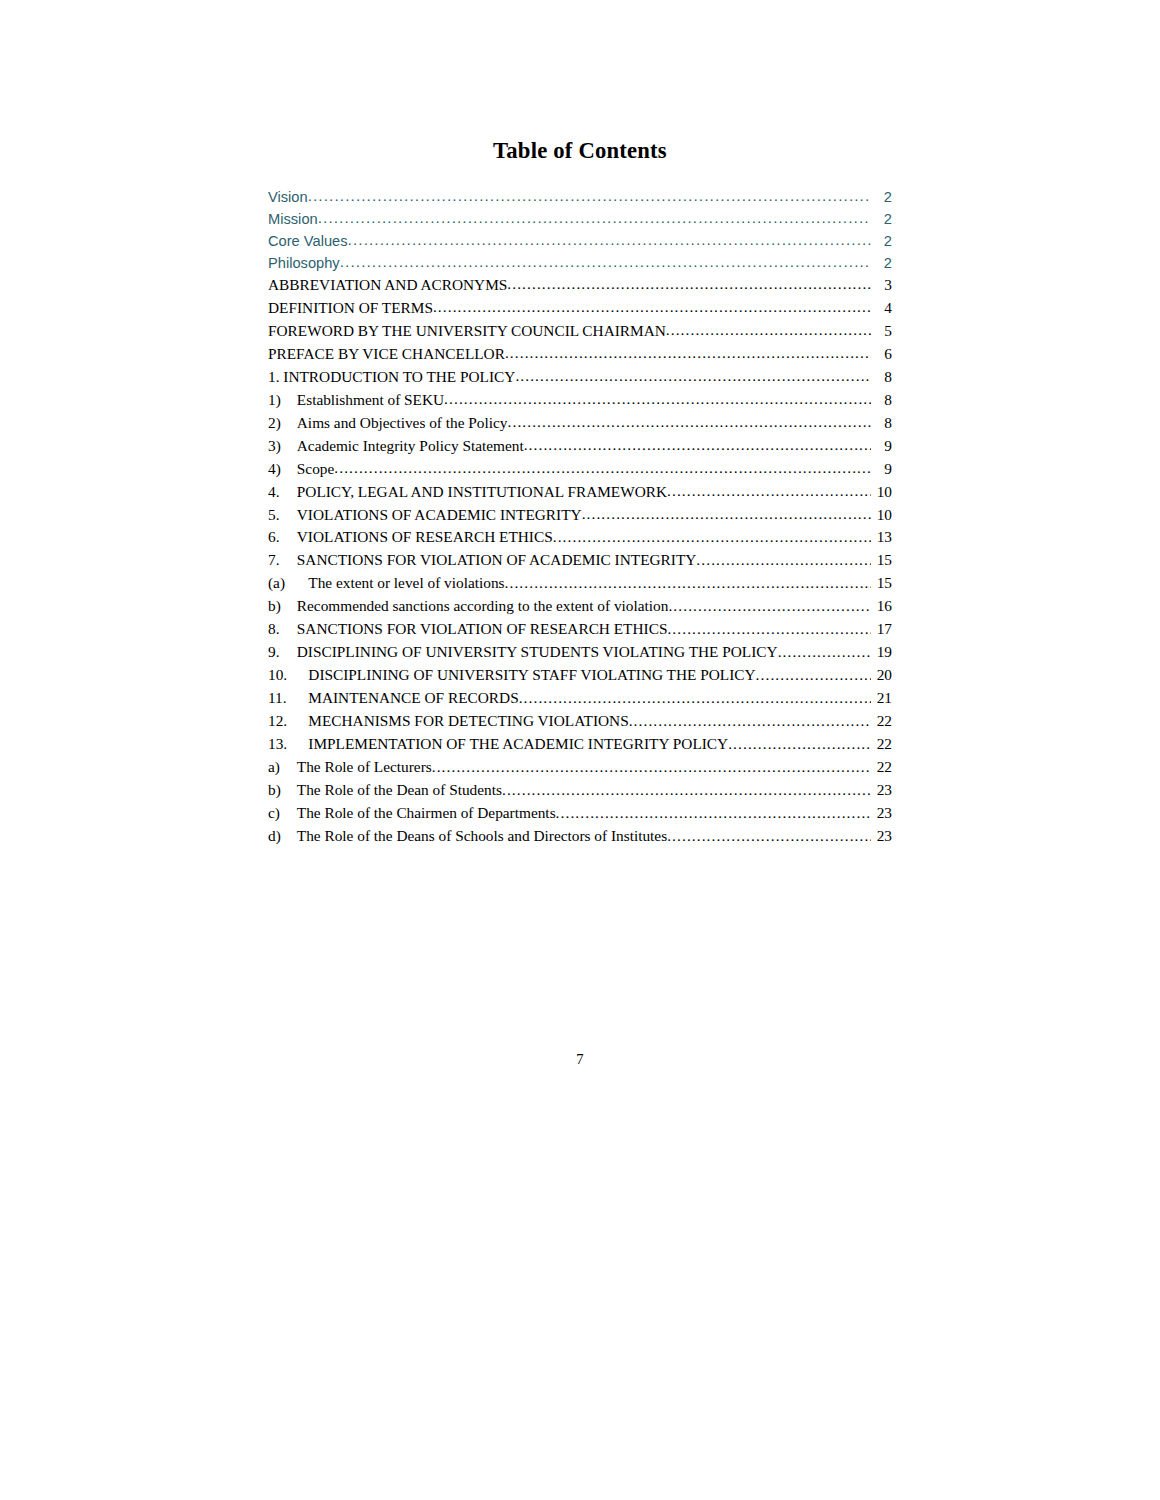Table of Contents
Vision ........................................................................................................................................................... 2
Mission ......................................................................................................................................................... 2
Core Values ................................................................................................................................................ 2
Philosophy ................................................................................................................................................. 2
ABBREVIATION AND ACRONYMS ......................................................................................................... 3
DEFINITION OF TERMS ................................................................................................................................. 4
FOREWORD BY THE UNIVERSITY COUNCIL CHAIRMAN ..................................................................... 5
PREFACE BY VICE CHANCELLOR ............................................................................................................. 6
1. INTRODUCTION TO THE POLICY ......................................................................................................... 8
1) Establishment of SEKU ..................................................................................................................... 8
2) Aims and Objectives of the Policy ..................................................................................................... 8
3) Academic Integrity Policy Statement ................................................................................................ 9
4) Scope ......................................................................................................................................... 9
4. POLICY, LEGAL AND INSTITUTIONAL FRAMEWORK ............................................................. 10
5. VIOLATIONS OF ACADEMIC INTEGRITY ................................................................................. 10
6. VIOLATIONS OF RESEARCH ETHICS ......................................................................................... 13
7. SANCTIONS FOR VIOLATION OF ACADEMIC INTEGRITY ..................................................... 15
(a) The extent or level of violations ..................................................................................................... 15
b) Recommended sanctions according to the extent of violation ......................................................... 16
8. SANCTIONS FOR VIOLATION OF RESEARCH ETHICS ............................................................. 17
9. DISCIPLINING OF UNIVERSITY STUDENTS VIOLATING THE POLICY ................................ 19
10. DISCIPLINING OF UNIVERSITY STAFF VIOLATING THE POLICY ..................................... 20
11. MAINTENANCE OF RECORDS ................................................................................................. 21
12. MECHANISMS FOR DETECTING VIOLATIONS ....................................................................... 22
13. IMPLEMENTATION OF THE ACADEMIC INTEGRITY POLICY .......................................... 22
a) The Role of Lecturers ....................................................................................................................... 22
b) The Role of the Dean of Students ..................................................................................................... 23
c) The Role of the Chairmen of Departments ..................................................................................... 23
d) The Role of the Deans of Schools and Directors of Institutes ......................................................... 23
7